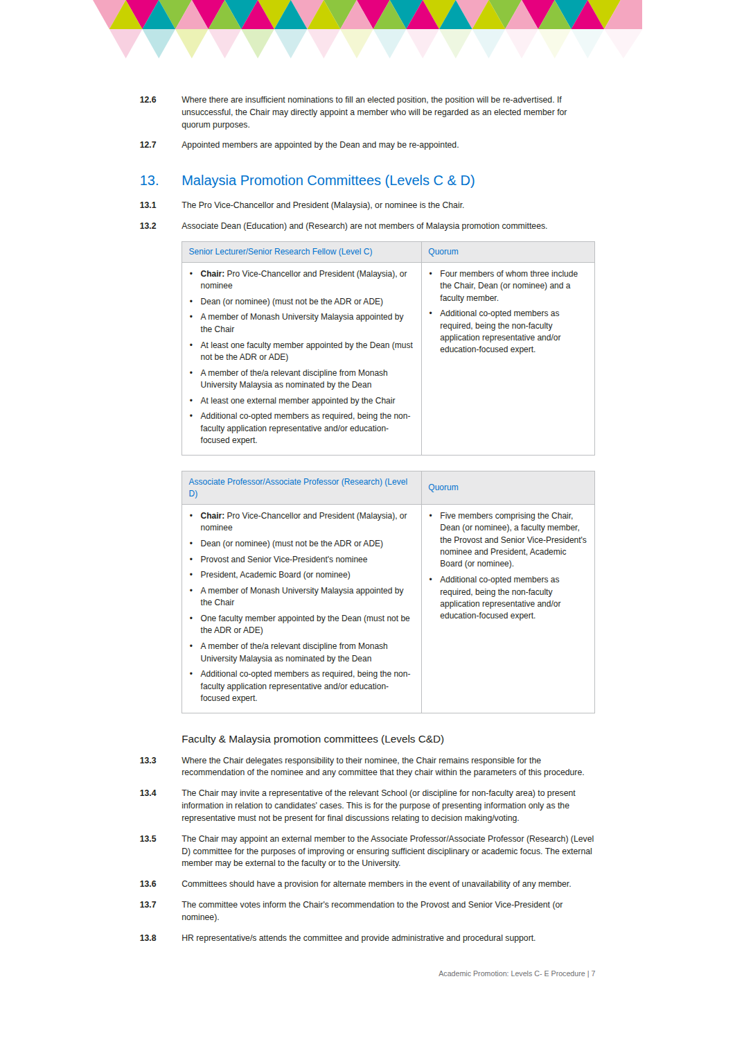12.6
Where there are insufficient nominations to fill an elected position, the position will be re-advertised. If unsuccessful, the Chair may directly appoint a member who will be regarded as an elected member for quorum purposes.
12.7
Appointed members are appointed by the Dean and may be re-appointed.
13. Malaysia Promotion Committees (Levels C & D)
13.1
The Pro Vice-Chancellor and President (Malaysia), or nominee is the Chair.
13.2
Associate Dean (Education) and (Research) are not members of Malaysia promotion committees.
| Senior Lecturer/Senior Research Fellow (Level C) | Quorum |
| --- | --- |
| Chair: Pro Vice-Chancellor and President (Malaysia), or nominee Dean (or nominee) (must not be the ADR or ADE) A member of Monash University Malaysia appointed by the Chair At least one faculty member appointed by the Dean (must not be the ADR or ADE) A member of the/a relevant discipline from Monash University Malaysia as nominated by the Dean At least one external member appointed by the Chair Additional co-opted members as required, being the non-faculty application representative and/or education-focused expert. | Four members of whom three include the Chair, Dean (or nominee) and a faculty member. Additional co-opted members as required, being the non-faculty application representative and/or education-focused expert. |
| Associate Professor/Associate Professor (Research) (Level D) | Quorum |
| --- | --- |
| Chair: Pro Vice-Chancellor and President (Malaysia), or nominee Dean (or nominee) (must not be the ADR or ADE) Provost and Senior Vice-President's nominee President, Academic Board (or nominee) A member of Monash University Malaysia appointed by the Chair One faculty member appointed by the Dean (must not be the ADR or ADE) A member of the/a relevant discipline from Monash University Malaysia as nominated by the Dean Additional co-opted members as required, being the non-faculty application representative and/or education-focused expert. | Five members comprising the Chair, Dean (or nominee), a faculty member, the Provost and Senior Vice-President's nominee and President, Academic Board (or nominee). Additional co-opted members as required, being the non-faculty application representative and/or education-focused expert. |
Faculty & Malaysia promotion committees (Levels C&D)
13.3
Where the Chair delegates responsibility to their nominee, the Chair remains responsible for the recommendation of the nominee and any committee that they chair within the parameters of this procedure.
13.4
The Chair may invite a representative of the relevant School (or discipline for non-faculty area) to present information in relation to candidates' cases. This is for the purpose of presenting information only as the representative must not be present for final discussions relating to decision making/voting.
13.5
The Chair may appoint an external member to the Associate Professor/Associate Professor (Research) (Level D) committee for the purposes of improving or ensuring sufficient disciplinary or academic focus. The external member may be external to the faculty or to the University.
13.6
Committees should have a provision for alternate members in the event of unavailability of any member.
13.7
The committee votes inform the Chair's recommendation to the Provost and Senior Vice-President (or nominee).
13.8
HR representative/s attends the committee and provide administrative and procedural support.
Academic Promotion: Levels C- E Procedure | 7